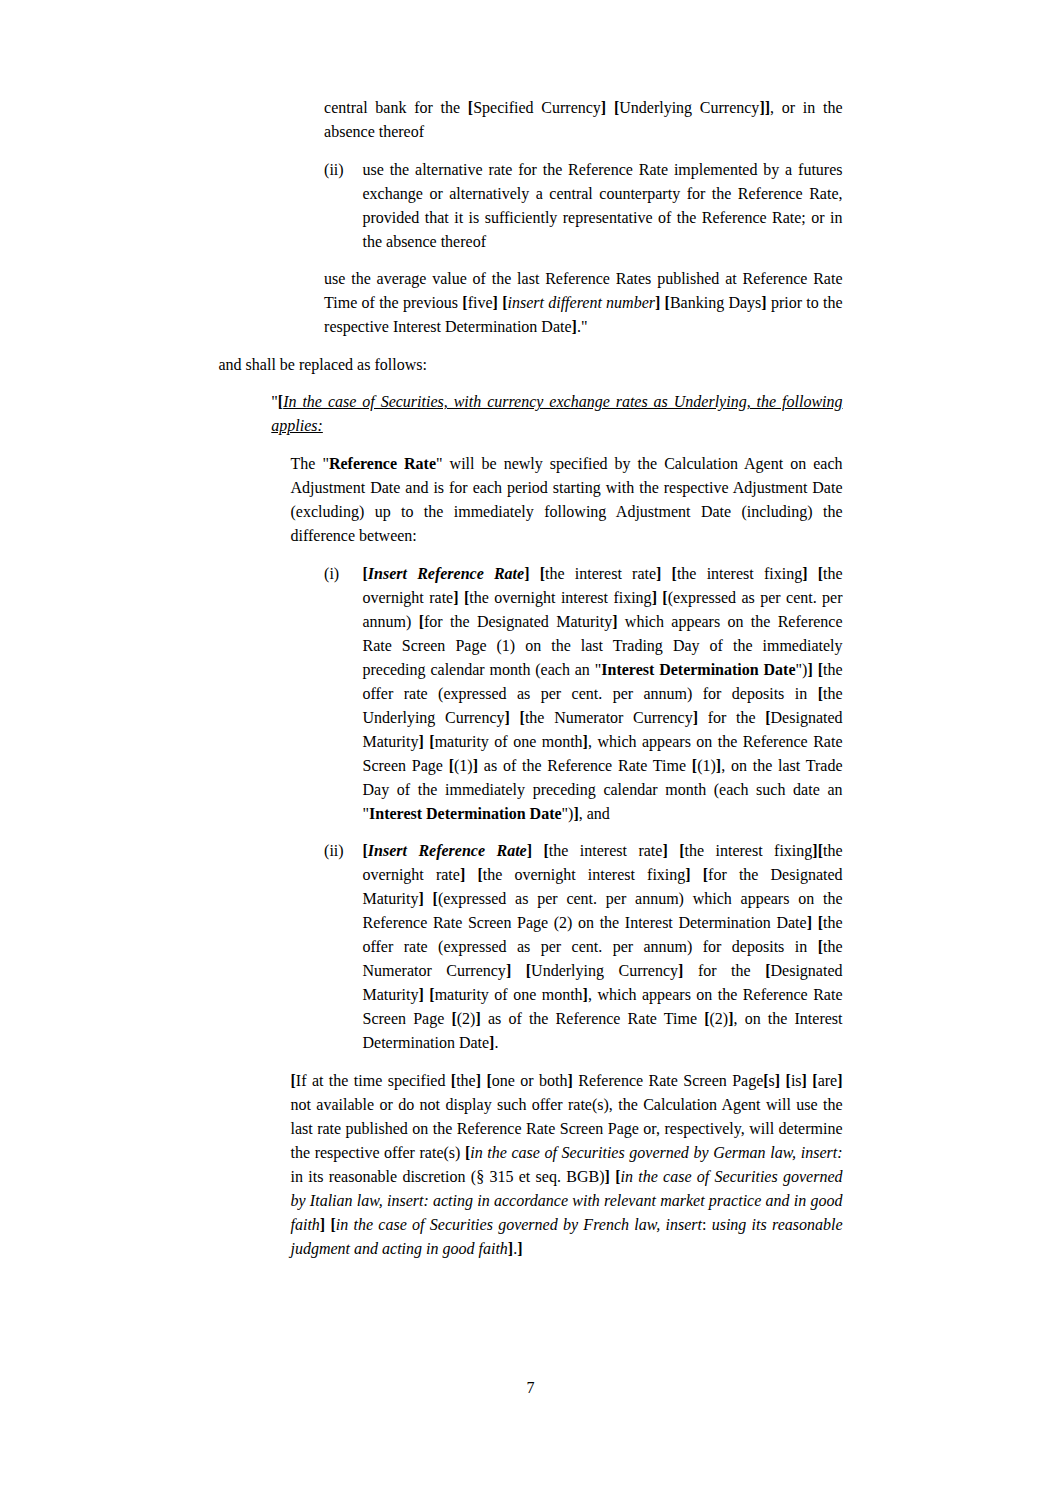central bank for the [Specified Currency] [Underlying Currency]], or in the absence thereof
(ii)
use the alternative rate for the Reference Rate implemented by a futures exchange or alternatively a central counterparty for the Reference Rate, provided that it is sufficiently representative of the Reference Rate; or in the absence thereof
use the average value of the last Reference Rates published at Reference Rate Time of the previous [five] [insert different number] [Banking Days] prior to the respective Interest Determination Date]."
and shall be replaced as follows:
"[In the case of Securities, with currency exchange rates as Underlying, the following applies:
The "Reference Rate" will be newly specified by the Calculation Agent on each Adjustment Date and is for each period starting with the respective Adjustment Date (excluding) up to the immediately following Adjustment Date (including) the difference between:
(i)
[Insert Reference Rate] [the interest rate] [the interest fixing] [the overnight rate] [the overnight interest fixing] [(expressed as per cent. per annum) [for the Designated Maturity] which appears on the Reference Rate Screen Page (1) on the last Trading Day of the immediately preceding calendar month (each an "Interest Determination Date")] [the offer rate (expressed as per cent. per annum) for deposits in [the Underlying Currency] [the Numerator Currency] for the [Designated Maturity] [maturity of one month], which appears on the Reference Rate Screen Page [(1)] as of the Reference Rate Time [(1)], on the last Trade Day of the immediately preceding calendar month (each such date an "Interest Determination Date")], and
(ii)
[Insert Reference Rate] [the interest rate] [the interest fixing][the overnight rate] [the overnight interest fixing] [for the Designated Maturity] [(expressed as per cent. per annum) which appears on the Reference Rate Screen Page (2) on the Interest Determination Date] [the offer rate (expressed as per cent. per annum) for deposits in [the Numerator Currency] [Underlying Currency] for the [Designated Maturity] [maturity of one month], which appears on the Reference Rate Screen Page [(2)] as of the Reference Rate Time [(2)], on the Interest Determination Date].
[If at the time specified [the] [one or both] Reference Rate Screen Page[s] [is] [are] not available or do not display such offer rate(s), the Calculation Agent will use the last rate published on the Reference Rate Screen Page or, respectively, will determine the respective offer rate(s) [in the case of Securities governed by German law, insert: in its reasonable discretion (§ 315 et seq. BGB)] [in the case of Securities governed by Italian law, insert: acting in accordance with relevant market practice and in good faith] [in the case of Securities governed by French law, insert: using its reasonable judgment and acting in good faith].]
7